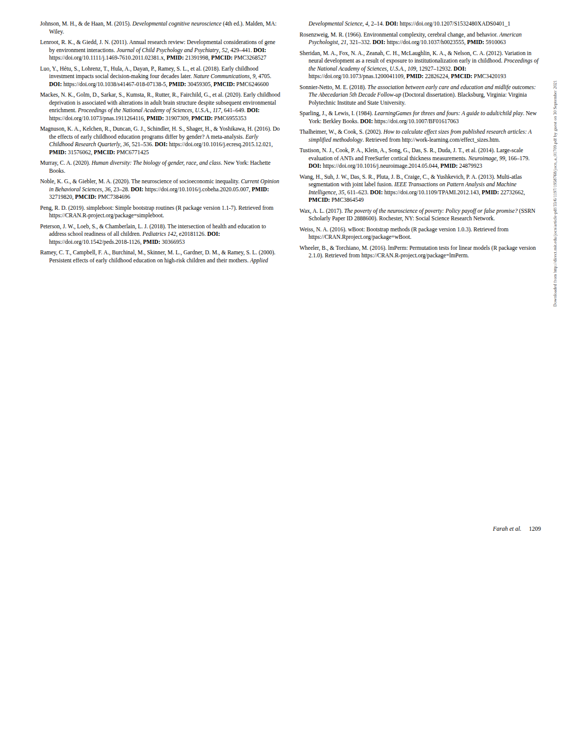Downloaded from http://direct.mit.edu/jocn/article-pdf/33/6/1197/1958768/jocn_a_01709.pdf by guest on 30 September 2021
Johnson, M. H., & de Haan, M. (2015). Developmental cognitive neuroscience (4th ed.). Malden, MA: Wiley.
Lenroot, R. K., & Giedd, J. N. (2011). Annual research review: Developmental considerations of gene by environment interactions. Journal of Child Psychology and Psychiatry, 52, 429–441. DOI: https://doi.org/10.1111/j.1469-7610.2011.02381.x, PMID: 21391998, PMCID: PMC3268527
Luo, Y., Hétu, S., Lohrenz, T., Hula, A., Dayan, P., Ramey, S. L., et al. (2018). Early childhood investment impacts social decision-making four decades later. Nature Communications, 9, 4705. DOI: https://doi.org/10.1038/s41467-018-07138-5, PMID: 30459305, PMCID: PMC6246600
Mackes, N. K., Golm, D., Sarkar, S., Kumsta, R., Rutter, R., Fairchild, G., et al. (2020). Early childhood deprivation is associated with alterations in adult brain structure despite subsequent environmental enrichment. Proceedings of the National Academy of Sciences, U.S.A., 117, 641–649. DOI: https://doi.org/10.1073/pnas.1911264116, PMID: 31907309, PMCID: PMC6955353
Magnuson, K. A., Kelchen, R., Duncan, G. J., Schindler, H. S., Shager, H., & Yoshikawa, H. (2016). Do the effects of early childhood education programs differ by gender? A meta-analysis. Early Childhood Research Quarterly, 36, 521–536. DOI: https://doi.org/10.1016/j.ecresq.2015.12.021, PMID: 31576062, PMCID: PMC6771425
Murray, C. A. (2020). Human diversity: The biology of gender, race, and class. New York: Hachette Books.
Noble, K. G., & Giebler, M. A. (2020). The neuroscience of socioeconomic inequality. Current Opinion in Behavioral Sciences, 36, 23–28. DOI: https://doi.org/10.1016/j.cobeha.2020.05.007, PMID: 32719820, PMCID: PMC7384696
Peng, R. D. (2019). simpleboot: Simple bootstrap routines (R package version 1.1-7). Retrieved from https://CRAN.R-project.org/package=simpleboot.
Peterson, J. W., Loeb, S., & Chamberlain, L. J. (2018). The intersection of health and education to address school readiness of all children. Pediatrics 142, e20181126. DOI: https://doi.org/10.1542/peds.2018-1126, PMID: 30366953
Ramey, C. T., Campbell, F. A., Burchinal, M., Skinner, M. L., Gardner, D. M., & Ramey, S. L. (2000). Persistent effects of early childhood education on high-risk children and their mothers. Applied Developmental Science, 4, 2–14. DOI: https://doi.org/10.1207/S1532480XADS0401_1
Rosenzweig, M. R. (1966). Environmental complexity, cerebral change, and behavior. American Psychologist, 21, 321–332. DOI: https://doi.org/10.1037/h0023555, PMID: 5910063
Sheridan, M. A., Fox, N. A., Zeanah, C. H., McLaughlin, K. A., & Nelson, C. A. (2012). Variation in neural development as a result of exposure to institutionalization early in childhood. Proceedings of the National Academy of Sciences, U.S.A., 109, 12927–12932. DOI: https://doi.org/10.1073/pnas.1200041109, PMID: 22826224, PMCID: PMC3420193
Sonnier-Netto, M. E. (2018). The association between early care and education and midlife outcomes: The Abecedarian 5th Decade Follow-up (Doctoral dissertation). Blacksburg, Virginia: Virginia Polytechnic Institute and State University.
Sparling, J., & Lewis, I. (1984). LearningGames for threes and fours: A guide to adult/child play. New York: Berkley Books. DOI: https://doi.org/10.1007/BF01617063
Thalheimer, W., & Cook, S. (2002). How to calculate effect sizes from published research articles: A simplified methodology. Retrieved from http://work-learning.com/effect_sizes.htm.
Tustison, N. J., Cook, P. A., Klein, A., Song, G., Das, S. R., Duda, J. T., et al. (2014). Large-scale evaluation of ANTs and FreeSurfer cortical thickness measurements. Neuroimage, 99, 166–179. DOI: https://doi.org/10.1016/j.neuroimage.2014.05.044, PMID: 24879923
Wang, H., Suh, J. W., Das, S. R., Pluta, J. B., Craige, C., & Yushkevich, P. A. (2013). Multi-atlas segmentation with joint label fusion. IEEE Transactions on Pattern Analysis and Machine Intelligence, 35, 611–623. DOI: https://doi.org/10.1109/TPAMI.2012.143, PMID: 22732662, PMCID: PMC3864549
Wax, A. L. (2017). The poverty of the neuroscience of poverty: Policy payoff or false promise? (SSRN Scholarly Paper ID 2888600). Rochester, NY: Social Science Research Network.
Weiss, N. A. (2016). wBoot: Bootstrap methods (R package version 1.0.3). Retrieved from https://CRAN.Rproject.org/package=wBoot.
Wheeler, B., & Torchiano, M. (2016). lmPerm: Permutation tests for linear models (R package version 2.1.0). Retrieved from https://CRAN.R-project.org/package=lmPerm.
Farah et al. 1209